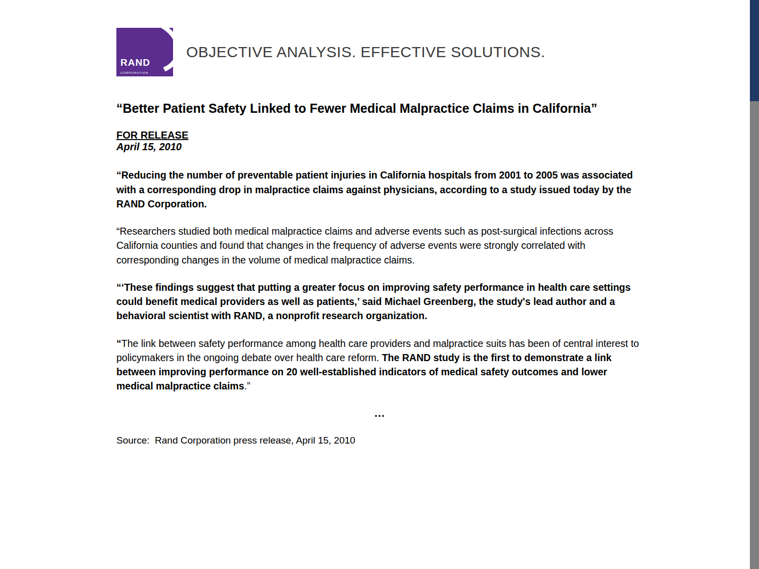RAND
CORPORATION
OBJECTIVE ANALYSIS. EFFECTIVE SOLUTIONS.
“Better Patient Safety Linked to Fewer Medical Malpractice Claims in California”
FOR RELEASE
April 15, 2010
“Reducing the number of preventable patient injuries in California hospitals from 2001 to 2005 was associated with a corresponding drop in malpractice claims against physicians, according to a study issued today by the RAND Corporation.
“Researchers studied both medical malpractice claims and adverse events such as post-surgical infections across California counties and found that changes in the frequency of adverse events were strongly correlated with corresponding changes in the volume of medical malpractice claims.
“‘These findings suggest that putting a greater focus on improving safety performance in health care settings could benefit medical providers as well as patients,’ said Michael Greenberg, the study's lead author and a behavioral scientist with RAND, a nonprofit research organization.
“The link between safety performance among health care providers and malpractice suits has been of central interest to policymakers in the ongoing debate over health care reform. The RAND study is the first to demonstrate a link between improving performance on 20 well-established indicators of medical safety outcomes and lower medical malpractice claims.”
…
Source: Rand Corporation press release, April 15, 2010